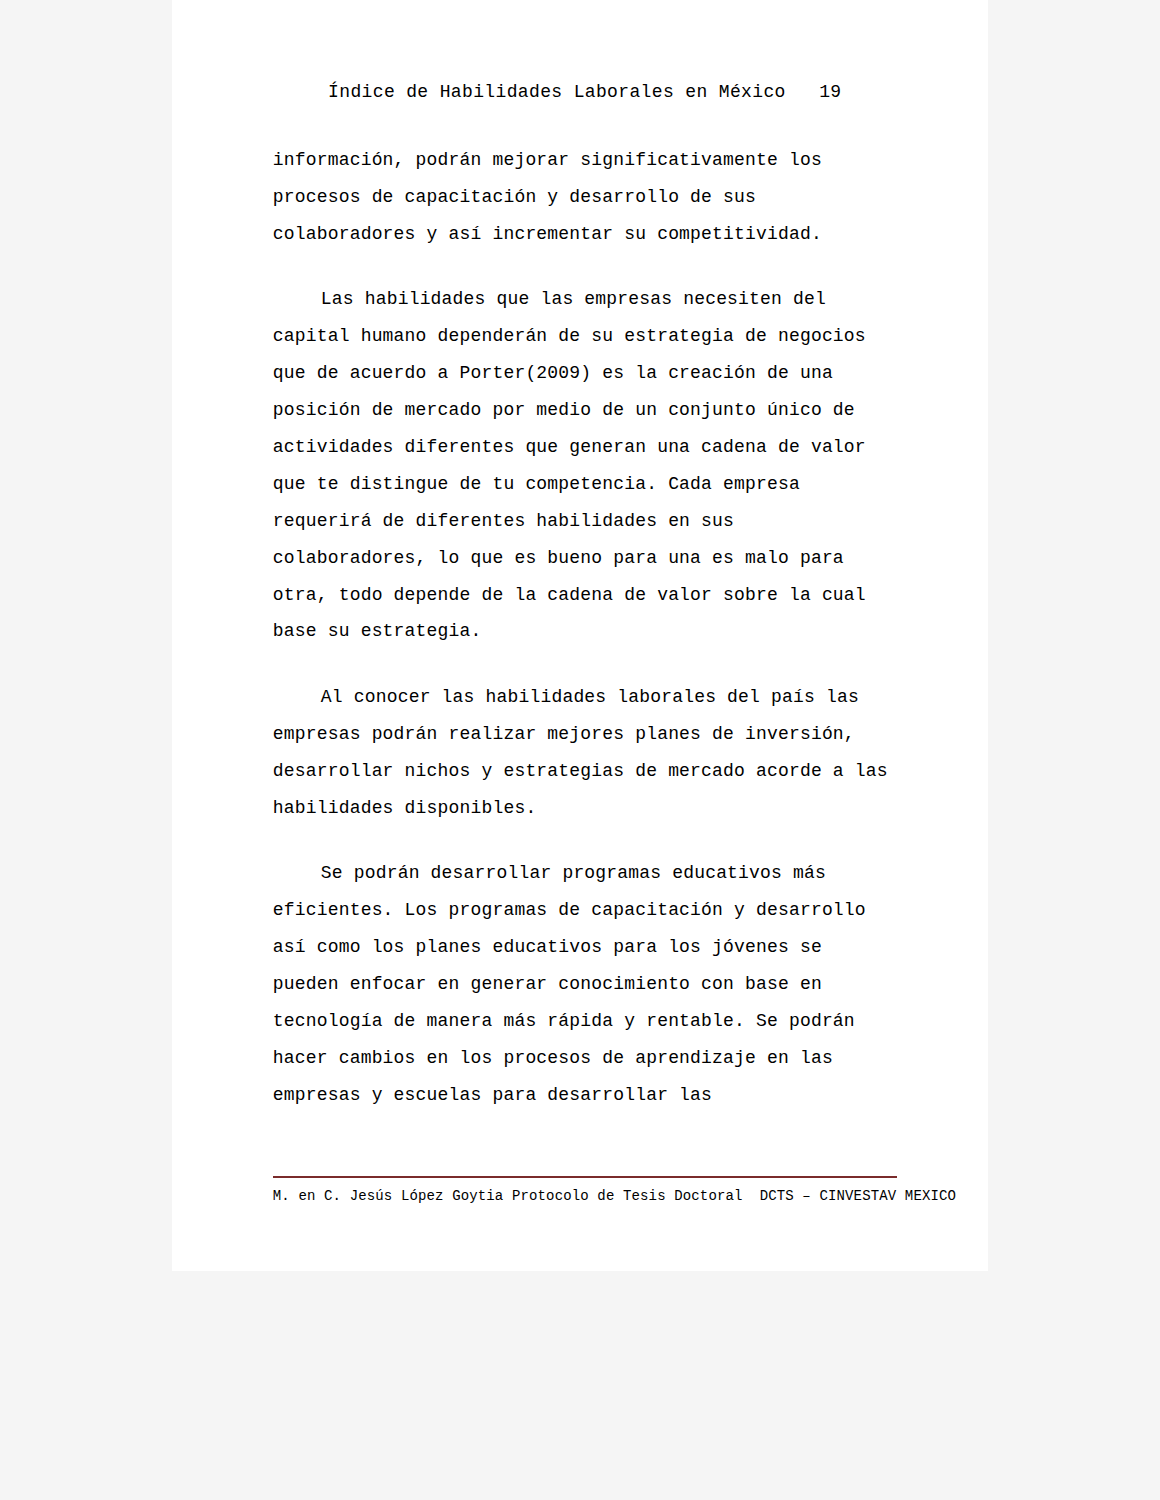Índice de Habilidades Laborales en México 19
información, podrán mejorar significativamente los procesos de capacitación y desarrollo de sus colaboradores y así incrementar su competitividad.
Las habilidades que las empresas necesiten del capital humano dependerán de su estrategia de negocios que de acuerdo a Porter(2009) es la creación de una posición de mercado por medio de un conjunto único de actividades diferentes que generan una cadena de valor que te distingue de tu competencia. Cada empresa requerirá de diferentes habilidades en sus colaboradores, lo que es bueno para una es malo para otra, todo depende de la cadena de valor sobre la cual base su estrategia.
Al conocer las habilidades laborales del país las empresas podrán realizar mejores planes de inversión, desarrollar nichos y estrategias de mercado acorde a las habilidades disponibles.
Se podrán desarrollar programas educativos más eficientes. Los programas de capacitación y desarrollo así como los planes educativos para los jóvenes se pueden enfocar en generar conocimiento con base en tecnología de manera más rápida y rentable. Se podrán hacer cambios en los procesos de aprendizaje en las empresas y escuelas para desarrollar las
M. en C. Jesús López Goytia Protocolo de Tesis Doctoral DCTS – CINVESTAV MEXICO